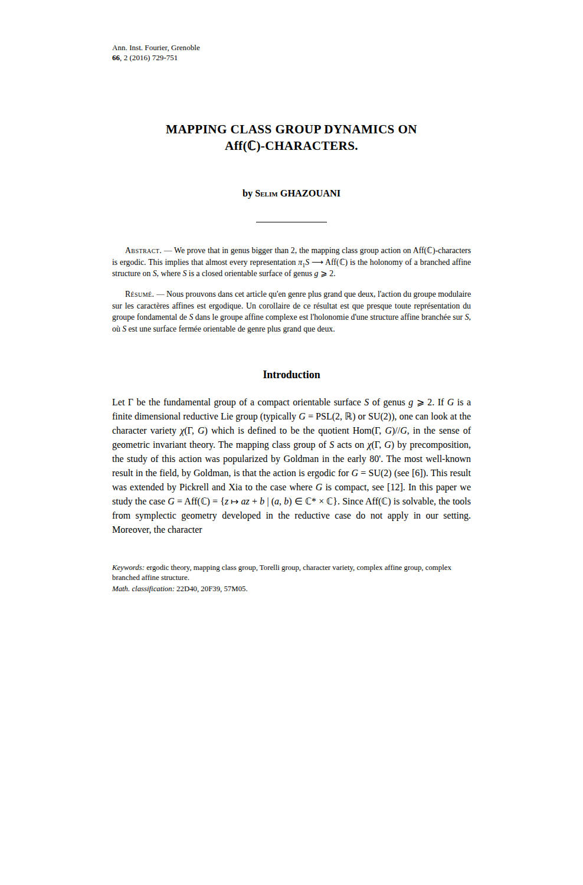Ann. Inst. Fourier, Grenoble
66, 2 (2016) 729-751
MAPPING CLASS GROUP DYNAMICS ON
Aff(ℂ)-CHARACTERS.
by Selim GHAZOUANI
Abstract. — We prove that in genus bigger than 2, the mapping class group action on Aff(ℂ)-characters is ergodic. This implies that almost every representation π1S ⟶ Aff(ℂ) is the holonomy of a branched affine structure on S, where S is a closed orientable surface of genus g ⩾ 2.
Résumé. — Nous prouvons dans cet article qu'en genre plus grand que deux, l'action du groupe modulaire sur les caractères affines est ergodique. Un corollaire de ce résultat est que presque toute représentation du groupe fondamental de S dans le groupe affine complexe est l'holonomie d'une structure affine branchée sur S, où S est une surface fermée orientable de genre plus grand que deux.
Introduction
Let Γ be the fundamental group of a compact orientable surface S of genus g ⩾ 2. If G is a finite dimensional reductive Lie group (typically G = PSL(2, ℝ) or SU(2)), one can look at the character variety χ(Γ, G) which is defined to be the quotient Hom(Γ, G)//G, in the sense of geometric invariant theory. The mapping class group of S acts on χ(Γ, G) by precomposition, the study of this action was popularized by Goldman in the early 80'. The most well-known result in the field, by Goldman, is that the action is ergodic for G = SU(2) (see [6]). This result was extended by Pickrell and Xia to the case where G is compact, see [12]. In this paper we study the case G = Aff(ℂ) = {z ↦ az + b | (a, b) ∈ ℂ* × ℂ}. Since Aff(ℂ) is solvable, the tools from symplectic geometry developed in the reductive case do not apply in our setting. Moreover, the character
Keywords: ergodic theory, mapping class group, Torelli group, character variety, complex affine group, complex branched affine structure.
Math. classification: 22D40, 20F39, 57M05.